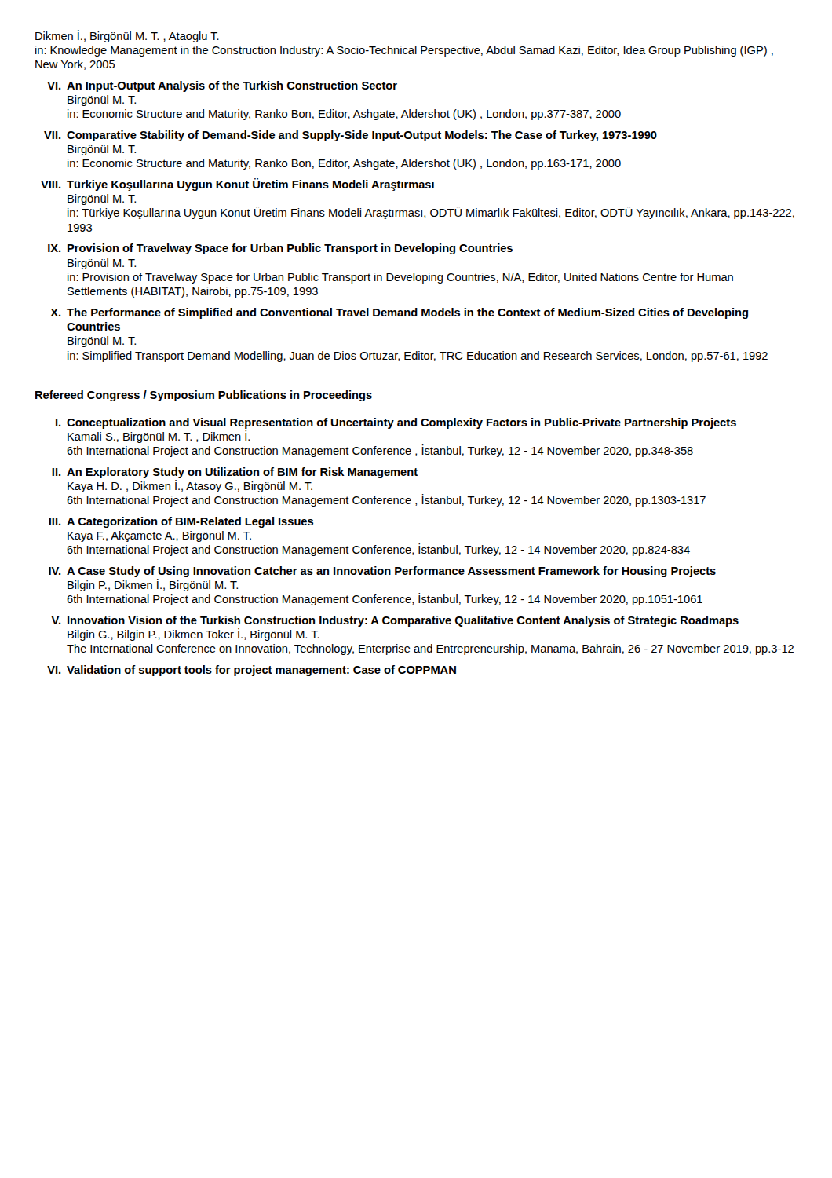Dikmen İ., Birgönül M. T. , Ataoglu T.
in: Knowledge Management in the Construction Industry: A Socio-Technical Perspective, Abdul Samad Kazi, Editor, Idea Group Publishing (IGP) , New York, 2005
An Input-Output Analysis of the Turkish Construction Sector
Birgönül M. T.
in: Economic Structure and Maturity, Ranko Bon, Editor, Ashgate, Aldershot (UK) , London, pp.377-387, 2000
Comparative Stability of Demand-Side and Supply-Side Input-Output Models: The Case of Turkey, 1973-1990
Birgönül M. T.
in: Economic Structure and Maturity, Ranko Bon, Editor, Ashgate, Aldershot (UK) , London, pp.163-171, 2000
Türkiye Koşullarına Uygun Konut Üretim Finans Modeli Araştırması
Birgönül M. T.
in: Türkiye Koşullarına Uygun Konut Üretim Finans Modeli Araştırması, ODTÜ Mimarlık Fakültesi, Editor, ODTÜ Yayıncılık, Ankara, pp.143-222, 1993
Provision of Travelway Space for Urban Public Transport in Developing Countries
Birgönül M. T.
in: Provision of Travelway Space for Urban Public Transport in Developing Countries, N/A, Editor, United Nations Centre for Human Settlements (HABITAT), Nairobi, pp.75-109, 1993
The Performance of Simplified and Conventional Travel Demand Models in the Context of Medium-Sized Cities of Developing Countries
Birgönül M. T.
in: Simplified Transport Demand Modelling, Juan de Dios Ortuzar, Editor, TRC Education and Research Services, London, pp.57-61, 1992
Refereed Congress / Symposium Publications in Proceedings
Conceptualization and Visual Representation of Uncertainty and Complexity Factors in Public-Private Partnership Projects
Kamali S., Birgönül M. T. , Dikmen İ.
6th International Project and Construction Management Conference , İstanbul, Turkey, 12 - 14 November 2020, pp.348-358
An Exploratory Study on Utilization of BIM for Risk Management
Kaya H. D. , Dikmen İ., Atasoy G., Birgönül M. T.
6th International Project and Construction Management Conference , İstanbul, Turkey, 12 - 14 November 2020, pp.1303-1317
A Categorization of BIM-Related Legal Issues
Kaya F., Akçamete A., Birgönül M. T.
6th International Project and Construction Management Conference, İstanbul, Turkey, 12 - 14 November 2020, pp.824-834
A Case Study of Using Innovation Catcher as an Innovation Performance Assessment Framework for Housing Projects
Bilgin P., Dikmen İ., Birgönül M. T.
6th International Project and Construction Management Conference, İstanbul, Turkey, 12 - 14 November 2020, pp.1051-1061
Innovation Vision of the Turkish Construction Industry: A Comparative Qualitative Content Analysis of Strategic Roadmaps
Bilgin G., Bilgin P., Dikmen Toker İ., Birgönül M. T.
The International Conference on Innovation, Technology, Enterprise and Entrepreneurship, Manama, Bahrain, 26 - 27 November 2019, pp.3-12
Validation of support tools for project management: Case of COPPMAN